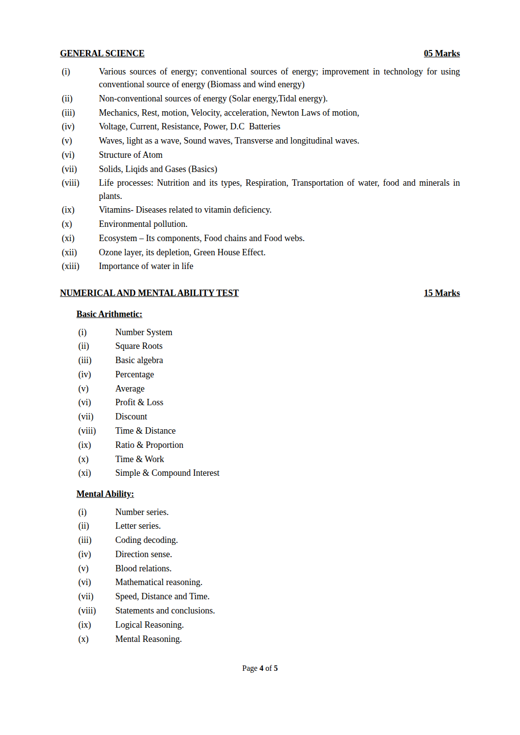GENERAL SCIENCE 05 Marks
(i) Various sources of energy; conventional sources of energy; improvement in technology for using conventional source of energy (Biomass and wind energy)
(ii) Non-conventional sources of energy (Solar energy,Tidal energy).
(iii) Mechanics, Rest, motion, Velocity, acceleration, Newton Laws of motion,
(iv) Voltage, Current, Resistance, Power, D.C Batteries
(v) Waves, light as a wave, Sound waves, Transverse and longitudinal waves.
(vi) Structure of Atom
(vii) Solids, Liqids and Gases (Basics)
(viii) Life processes: Nutrition and its types, Respiration, Transportation of water, food and minerals in plants.
(ix) Vitamins- Diseases related to vitamin deficiency.
(x) Environmental pollution.
(xi) Ecosystem – Its components, Food chains and Food webs.
(xii) Ozone layer, its depletion, Green House Effect.
(xiii) Importance of water in life
NUMERICAL AND MENTAL ABILITY TEST 15 Marks
Basic Arithmetic:
(i) Number System
(ii) Square Roots
(iii) Basic algebra
(iv) Percentage
(v) Average
(vi) Profit & Loss
(vii) Discount
(viii) Time & Distance
(ix) Ratio & Proportion
(x) Time & Work
(xi) Simple & Compound Interest
Mental Ability:
(i) Number series.
(ii) Letter series.
(iii) Coding decoding.
(iv) Direction sense.
(v) Blood relations.
(vi) Mathematical reasoning.
(vii) Speed, Distance and Time.
(viii) Statements and conclusions.
(ix) Logical Reasoning.
(x) Mental Reasoning.
Page 4 of 5